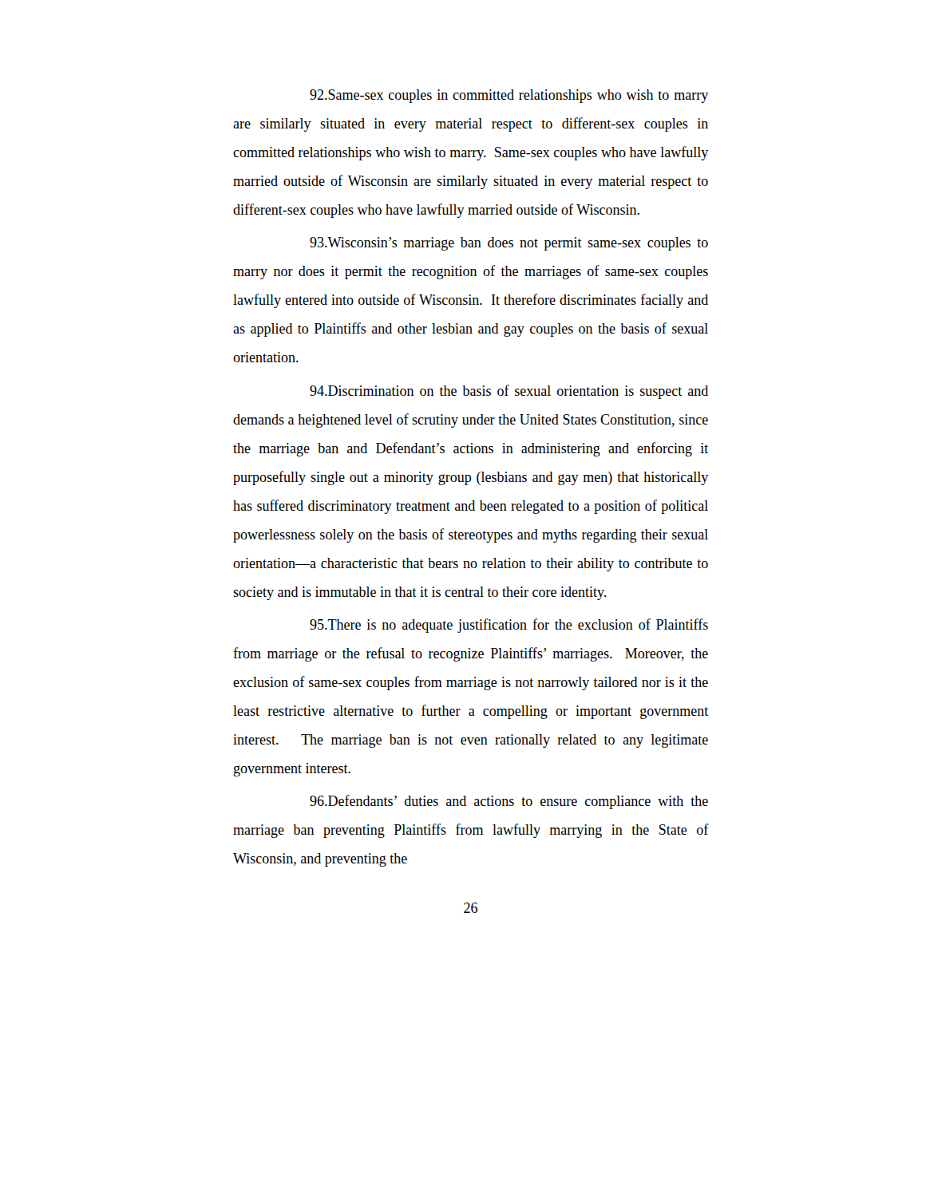92. Same-sex couples in committed relationships who wish to marry are similarly situated in every material respect to different-sex couples in committed relationships who wish to marry. Same-sex couples who have lawfully married outside of Wisconsin are similarly situated in every material respect to different-sex couples who have lawfully married outside of Wisconsin.
93. Wisconsin’s marriage ban does not permit same-sex couples to marry nor does it permit the recognition of the marriages of same-sex couples lawfully entered into outside of Wisconsin. It therefore discriminates facially and as applied to Plaintiffs and other lesbian and gay couples on the basis of sexual orientation.
94. Discrimination on the basis of sexual orientation is suspect and demands a heightened level of scrutiny under the United States Constitution, since the marriage ban and Defendant’s actions in administering and enforcing it purposefully single out a minority group (lesbians and gay men) that historically has suffered discriminatory treatment and been relegated to a position of political powerlessness solely on the basis of stereotypes and myths regarding their sexual orientation—a characteristic that bears no relation to their ability to contribute to society and is immutable in that it is central to their core identity.
95. There is no adequate justification for the exclusion of Plaintiffs from marriage or the refusal to recognize Plaintiffs’ marriages. Moreover, the exclusion of same-sex couples from marriage is not narrowly tailored nor is it the least restrictive alternative to further a compelling or important government interest. The marriage ban is not even rationally related to any legitimate government interest.
96. Defendants’ duties and actions to ensure compliance with the marriage ban preventing Plaintiffs from lawfully marrying in the State of Wisconsin, and preventing the
26